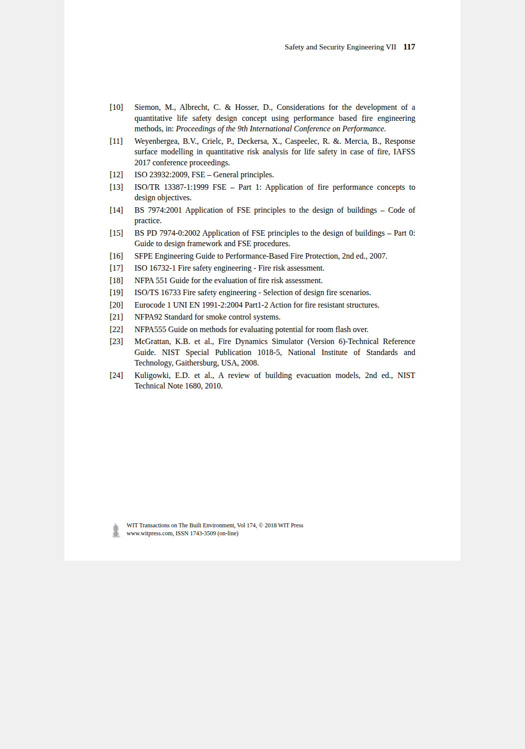Safety and Security Engineering VII 117
[10] Siemon, M., Albrecht, C. & Hosser, D., Considerations for the development of a quantitative life safety design concept using performance based fire engineering methods, in: Proceedings of the 9th International Conference on Performance.
[11] Weyenbergea, B.V., Crielc, P., Deckersa, X., Caspeelec, R. &. Mercia, B., Response surface modelling in quantitative risk analysis for life safety in case of fire, IAFSS 2017 conference proceedings.
[12] ISO 23932:2009, FSE – General principles.
[13] ISO/TR 13387-1:1999 FSE – Part 1: Application of fire performance concepts to design objectives.
[14] BS 7974:2001 Application of FSE principles to the design of buildings – Code of practice.
[15] BS PD 7974-0:2002 Application of FSE principles to the design of buildings – Part 0: Guide to design framework and FSE procedures.
[16] SFPE Engineering Guide to Performance-Based Fire Protection, 2nd ed., 2007.
[17] ISO 16732-1 Fire safety engineering - Fire risk assessment.
[18] NFPA 551 Guide for the evaluation of fire risk assessment.
[19] ISO/TS 16733 Fire safety engineering - Selection of design fire scenarios.
[20] Eurocode 1 UNI EN 1991-2:2004 Part1-2 Action for fire resistant structures.
[21] NFPA92 Standard for smoke control systems.
[22] NFPA555 Guide on methods for evaluating potential for room flash over.
[23] McGrattan, K.B. et al., Fire Dynamics Simulator (Version 6)-Technical Reference Guide. NIST Special Publication 1018-5, National Institute of Standards and Technology, Gaithersburg, USA, 2008.
[24] Kuligowki, E.D. et al., A review of building evacuation models, 2nd ed., NIST Technical Note 1680, 2010.
WIT Transactions on The Built Environment, Vol 174, © 2018 WIT Press
www.witpress.com, ISSN 1743-3509 (on-line)